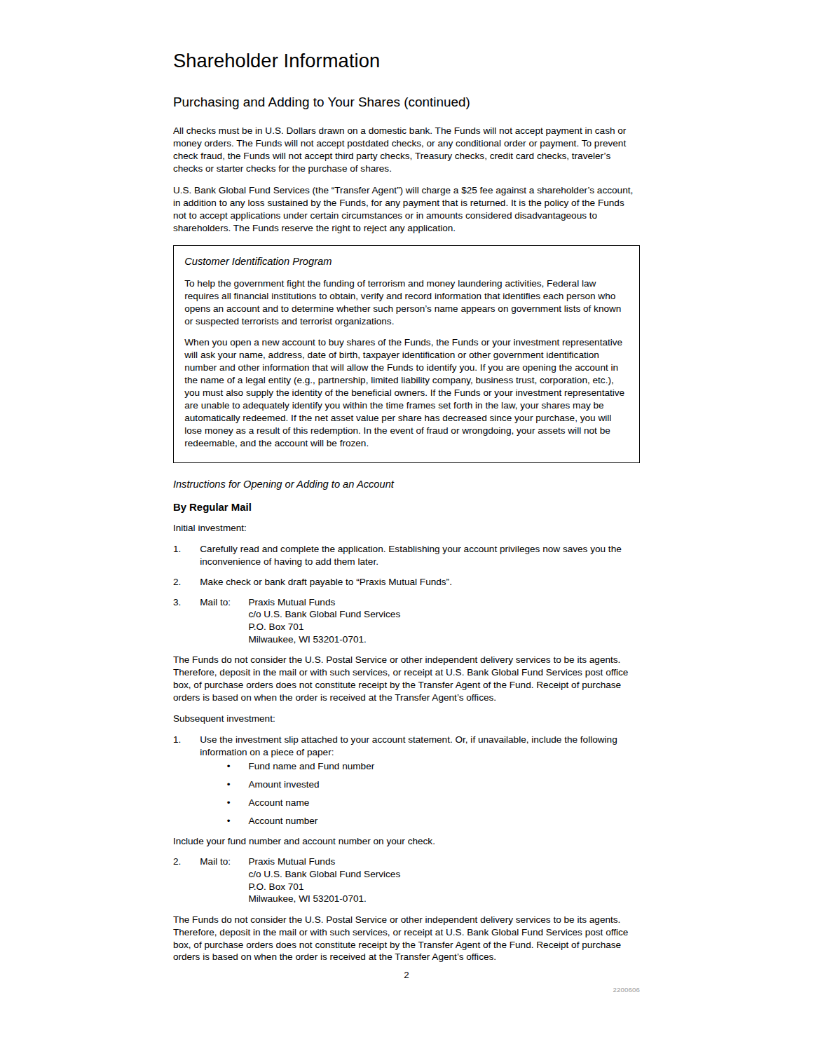Shareholder Information
Purchasing and Adding to Your Shares (continued)
All checks must be in U.S. Dollars drawn on a domestic bank. The Funds will not accept payment in cash or money orders. The Funds will not accept postdated checks, or any conditional order or payment. To prevent check fraud, the Funds will not accept third party checks, Treasury checks, credit card checks, traveler’s checks or starter checks for the purchase of shares.
U.S. Bank Global Fund Services (the “Transfer Agent”) will charge a $25 fee against a shareholder’s account, in addition to any loss sustained by the Funds, for any payment that is returned. It is the policy of the Funds not to accept applications under certain circumstances or in amounts considered disadvantageous to shareholders. The Funds reserve the right to reject any application.
Customer Identification Program
To help the government fight the funding of terrorism and money laundering activities, Federal law requires all financial institutions to obtain, verify and record information that identifies each person who opens an account and to determine whether such person’s name appears on government lists of known or suspected terrorists and terrorist organizations.
When you open a new account to buy shares of the Funds, the Funds or your investment representative will ask your name, address, date of birth, taxpayer identification or other government identification number and other information that will allow the Funds to identify you. If you are opening the account in the name of a legal entity (e.g., partnership, limited liability company, business trust, corporation, etc.), you must also supply the identity of the beneficial owners. If the Funds or your investment representative are unable to adequately identify you within the time frames set forth in the law, your shares may be automatically redeemed. If the net asset value per share has decreased since your purchase, you will lose money as a result of this redemption. In the event of fraud or wrongdoing, your assets will not be redeemable, and the account will be frozen.
Instructions for Opening or Adding to an Account
By Regular Mail
Initial investment:
1. Carefully read and complete the application. Establishing your account privileges now saves you the inconvenience of having to add them later.
2. Make check or bank draft payable to “Praxis Mutual Funds”.
3.
Mail to:
Praxis Mutual Funds
c/o U.S. Bank Global Fund Services
P.O. Box 701
Milwaukee, WI 53201-0701.
The Funds do not consider the U.S. Postal Service or other independent delivery services to be its agents. Therefore, deposit in the mail or with such services, or receipt at U.S. Bank Global Fund Services post office box, of purchase orders does not constitute receipt by the Transfer Agent of the Fund. Receipt of purchase orders is based on when the order is received at the Transfer Agent’s offices.
Subsequent investment:
1. Use the investment slip attached to your account statement. Or, if unavailable, include the following information on a piece of paper:
Fund name and Fund number
Amount invested
Account name
Account number
Include your fund number and account number on your check.
2.
Mail to:
Praxis Mutual Funds
c/o U.S. Bank Global Fund Services
P.O. Box 701
Milwaukee, WI 53201-0701.
The Funds do not consider the U.S. Postal Service or other independent delivery services to be its agents. Therefore, deposit in the mail or with such services, or receipt at U.S. Bank Global Fund Services post office box, of purchase orders does not constitute receipt by the Transfer Agent of the Fund. Receipt of purchase orders is based on when the order is received at the Transfer Agent’s offices.
2
2200606